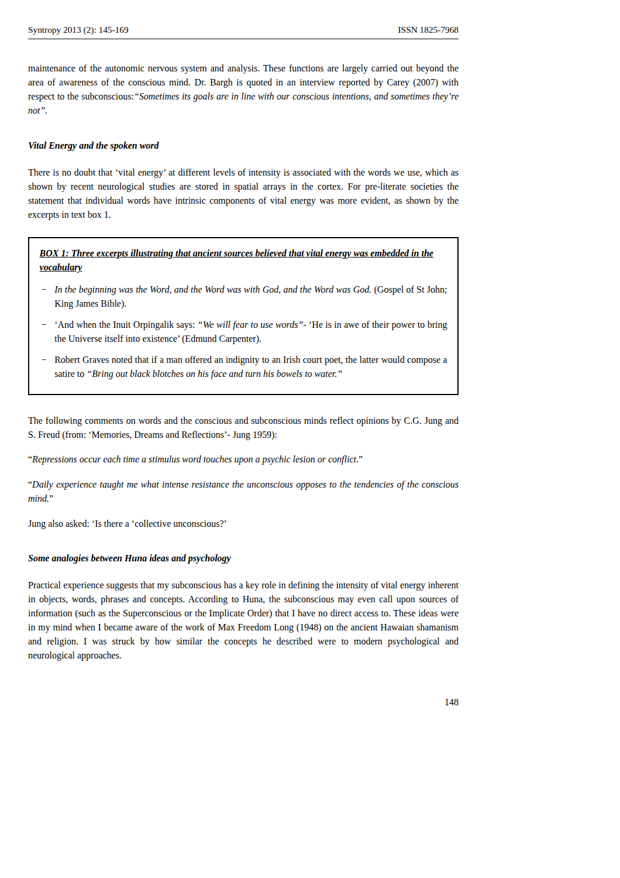Syntropy 2013 (2): 145-169 ISSN 1825-7968
maintenance of the autonomic nervous system and analysis. These functions are largely carried out beyond the area of awareness of the conscious mind. Dr. Bargh is quoted in an interview reported by Carey (2007) with respect to the subconscious:“Sometimes its goals are in line with our conscious intentions, and sometimes they’re not”.
Vital Energy and the spoken word
There is no doubt that ‘vital energy’ at different levels of intensity is associated with the words we use, which as shown by recent neurological studies are stored in spatial arrays in the cortex. For pre-literate societies the statement that individual words have intrinsic components of vital energy was more evident, as shown by the excerpts in text box 1.
BOX 1: Three excerpts illustrating that ancient sources believed that vital energy was embedded in the vocabulary
In the beginning was the Word, and the Word was with God, and the Word was God. (Gospel of St John; King James Bible).
‘And when the Inuit Orpingalik says: “We will fear to use words”- ‘He is in awe of their power to bring the Universe itself into existence’ (Edmund Carpenter).
Robert Graves noted that if a man offered an indignity to an Irish court poet, the latter would compose a satire to “Bring out black blotches on his face and turn his bowels to water.”
The following comments on words and the conscious and subconscious minds reflect opinions by C.G. Jung and S. Freud (from: ‘Memories, Dreams and Reflections’- Jung 1959):
“Repressions occur each time a stimulus word touches upon a psychic lesion or conflict.”
“Daily experience taught me what intense resistance the unconscious opposes to the tendencies of the conscious mind.”
Jung also asked: ‘Is there a ‘collective unconscious?’
Some analogies between Huna ideas and psychology
Practical experience suggests that my subconscious has a key role in defining the intensity of vital energy inherent in objects, words, phrases and concepts. According to Huna, the subconscious may even call upon sources of information (such as the Superconscious or the Implicate Order) that I have no direct access to. These ideas were in my mind when I became aware of the work of Max Freedom Long (1948) on the ancient Hawaian shamanism and religion. I was struck by how similar the concepts he described were to modern psychological and neurological approaches.
148